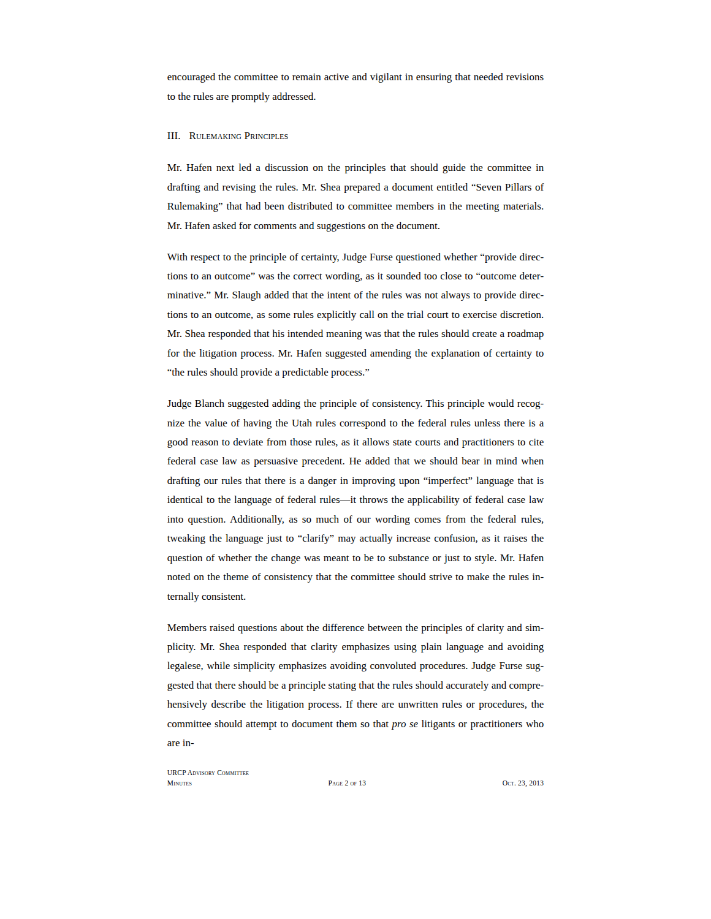encouraged the committee to remain active and vigilant in ensuring that needed revisions to the rules are promptly addressed.
III. Rulemaking Principles
Mr. Hafen next led a discussion on the principles that should guide the committee in drafting and revising the rules. Mr. Shea prepared a document entitled “Seven Pillars of Rulemaking” that had been distributed to committee members in the meeting materials. Mr. Hafen asked for comments and suggestions on the document.
With respect to the principle of certainty, Judge Furse questioned whether “provide directions to an outcome” was the correct wording, as it sounded too close to “outcome determinative.” Mr. Slaugh added that the intent of the rules was not always to provide directions to an outcome, as some rules explicitly call on the trial court to exercise discretion. Mr. Shea responded that his intended meaning was that the rules should create a roadmap for the litigation process. Mr. Hafen suggested amending the explanation of certainty to “the rules should provide a predictable process.”
Judge Blanch suggested adding the principle of consistency. This principle would recognize the value of having the Utah rules correspond to the federal rules unless there is a good reason to deviate from those rules, as it allows state courts and practitioners to cite federal case law as persuasive precedent. He added that we should bear in mind when drafting our rules that there is a danger in improving upon “imperfect” language that is identical to the language of federal rules—it throws the applicability of federal case law into question. Additionally, as so much of our wording comes from the federal rules, tweaking the language just to “clarify” may actually increase confusion, as it raises the question of whether the change was meant to be to substance or just to style. Mr. Hafen noted on the theme of consistency that the committee should strive to make the rules internally consistent.
Members raised questions about the difference between the principles of clarity and simplicity. Mr. Shea responded that clarity emphasizes using plain language and avoiding legalese, while simplicity emphasizes avoiding convoluted procedures. Judge Furse suggested that there should be a principle stating that the rules should accurately and comprehensively describe the litigation process. If there are unwritten rules or procedures, the committee should attempt to document them so that pro se litigants or practitioners who are in-
URCP Advisory Committee
Minutes
Page 2 of 13
Oct. 23, 2013